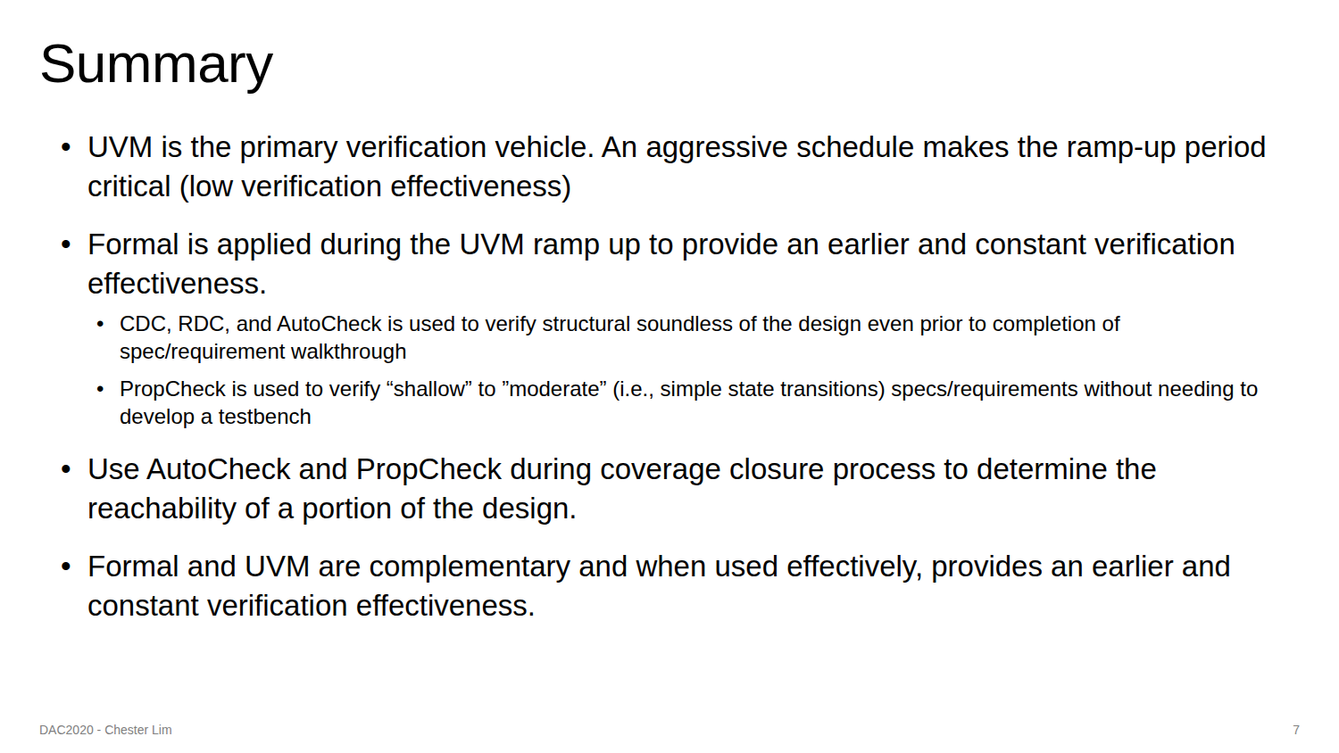Summary
UVM is the primary verification vehicle. An aggressive schedule makes the ramp-up period critical (low verification effectiveness)
Formal is applied during the UVM ramp up to provide an earlier and constant verification effectiveness.
CDC, RDC, and AutoCheck is used to verify structural soundless of the design even prior to completion of spec/requirement walkthrough
PropCheck is used to verify “shallow” to ”moderate” (i.e., simple state transitions) specs/requirements without needing to develop a testbench
Use AutoCheck and PropCheck during coverage closure process to determine the reachability of a portion of the design.
Formal and UVM are complementary and when used effectively, provides an earlier and constant verification effectiveness.
DAC2020 - Chester Lim
7